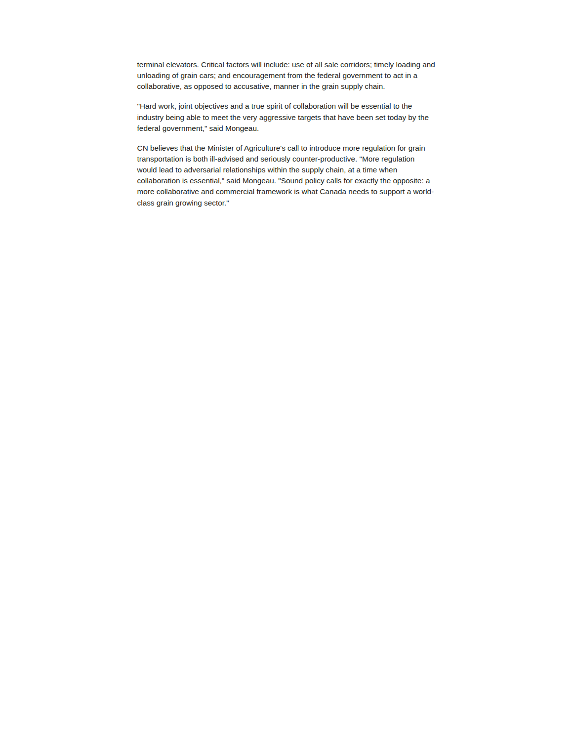terminal elevators. Critical factors will include: use of all sale corridors; timely loading and unloading of grain cars; and encouragement from the federal government to act in a collaborative, as opposed to accusative, manner in the grain supply chain.
"Hard work, joint objectives and a true spirit of collaboration will be essential to the industry being able to meet the very aggressive targets that have been set today by the federal government," said Mongeau.
CN believes that the Minister of Agriculture's call to introduce more regulation for grain transportation is both ill-advised and seriously counter-productive. "More regulation would lead to adversarial relationships within the supply chain, at a time when collaboration is essential," said Mongeau. "Sound policy calls for exactly the opposite: a more collaborative and commercial framework is what Canada needs to support a world-class grain growing sector."